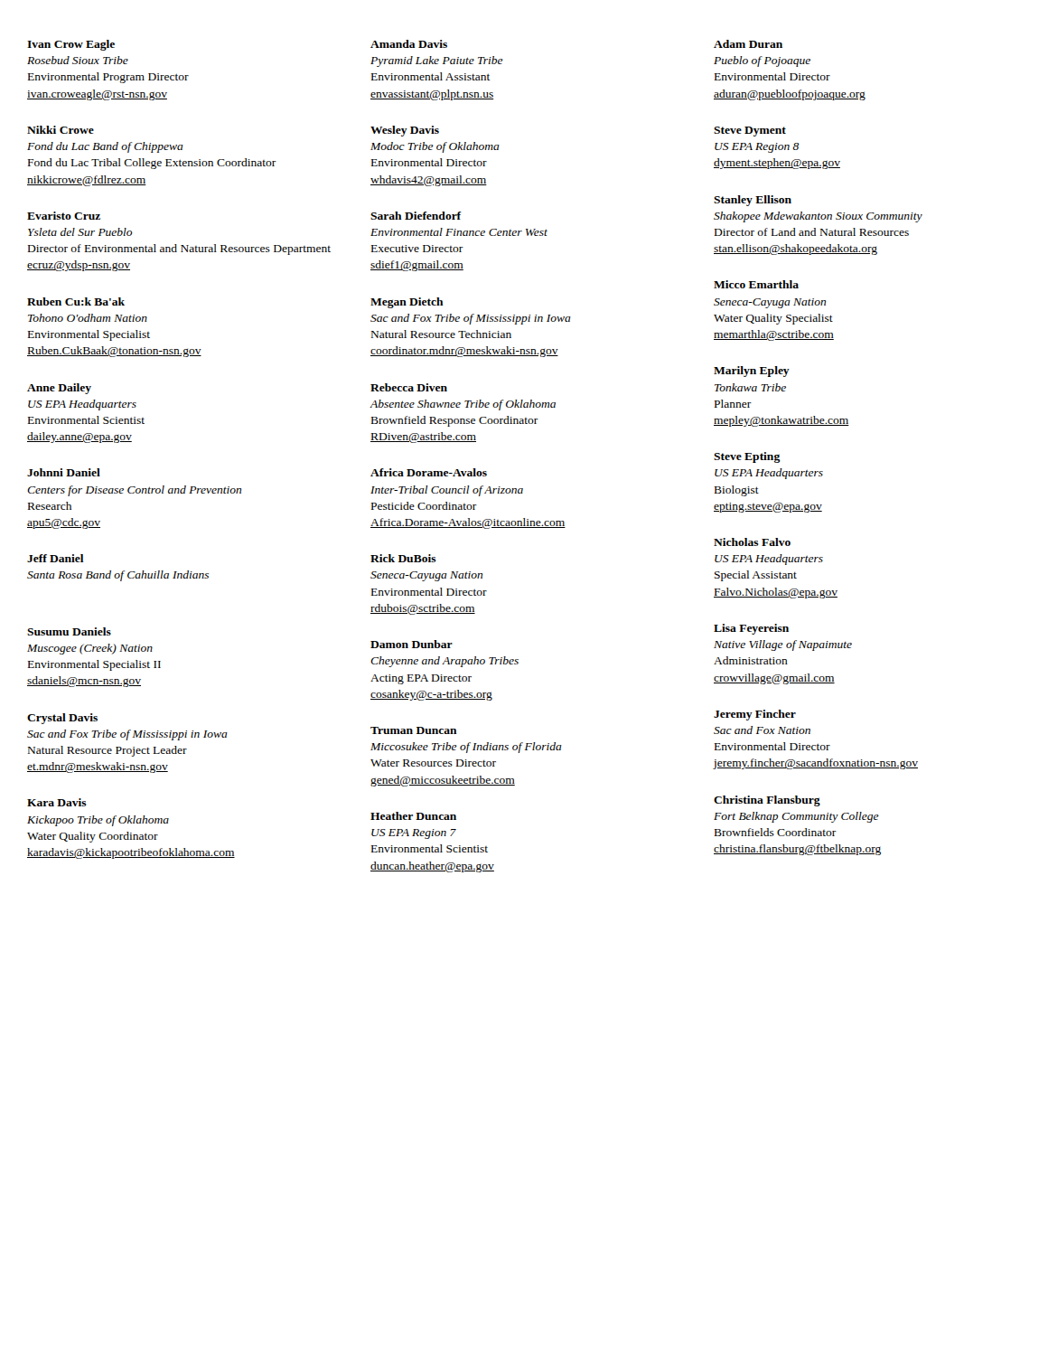Ivan Crow Eagle
Rosebud Sioux Tribe
Environmental Program Director
ivan.croweagle@rst-nsn.gov
Nikki Crowe
Fond du Lac Band of Chippewa
Fond du Lac Tribal College Extension Coordinator
nikkicrowe@fdlrez.com
Evaristo Cruz
Ysleta del Sur Pueblo
Director of Environmental and Natural Resources Department
ecruz@ydsp-nsn.gov
Ruben Cu:k Ba'ak
Tohono O'odham Nation
Environmental Specialist
Ruben.CukBaak@tonation-nsn.gov
Anne Dailey
US EPA Headquarters
Environmental Scientist
dailey.anne@epa.gov
Johnni Daniel
Centers for Disease Control and Prevention
Research
apu5@cdc.gov
Jeff Daniel
Santa Rosa Band of Cahuilla Indians
Susumu Daniels
Muscogee (Creek) Nation
Environmental Specialist II
sdaniels@mcn-nsn.gov
Crystal Davis
Sac and Fox Tribe of Mississippi in Iowa
Natural Resource Project Leader
et.mdnr@meskwaki-nsn.gov
Kara Davis
Kickapoo Tribe of Oklahoma
Water Quality Coordinator
karadavis@kickapootribeofoklahoma.com
Amanda Davis
Pyramid Lake Paiute Tribe
Environmental Assistant
envassistant@plpt.nsn.us
Wesley Davis
Modoc Tribe of Oklahoma
Environmental Director
whdavis42@gmail.com
Sarah Diefendorf
Environmental Finance Center West
Executive Director
sdief1@gmail.com
Megan Dietch
Sac and Fox Tribe of Mississippi in Iowa
Natural Resource Technician
coordinator.mdnr@meskwaki-nsn.gov
Rebecca Diven
Absentee Shawnee Tribe of Oklahoma
Brownfield Response Coordinator
RDiven@astribe.com
Africa Dorame-Avalos
Inter-Tribal Council of Arizona
Pesticide Coordinator
Africa.Dorame-Avalos@itcaonline.com
Rick DuBois
Seneca-Cayuga Nation
Environmental Director
rdubois@sctribe.com
Damon Dunbar
Cheyenne and Arapaho Tribes
Acting EPA Director
cosankey@c-a-tribes.org
Truman Duncan
Miccosukee Tribe of Indians of Florida
Water Resources Director
gened@miccosukeetribe.com
Heather Duncan
US EPA Region 7
Environmental Scientist
duncan.heather@epa.gov
Adam Duran
Pueblo of Pojoaque
Environmental Director
aduran@puebloofpojoaque.org
Steve Dyment
US EPA Region 8
dyment.stephen@epa.gov
Stanley Ellison
Shakopee Mdewakanton Sioux Community
Director of Land and Natural Resources
stan.ellison@shakopeedakota.org
Micco Emarthla
Seneca-Cayuga Nation
Water Quality Specialist
memarthla@sctribe.com
Marilyn Epley
Tonkawa Tribe
Planner
mepley@tonkawatribe.com
Steve Epting
US EPA Headquarters
Biologist
epting.steve@epa.gov
Nicholas Falvo
US EPA Headquarters
Special Assistant
Falvo.Nicholas@epa.gov
Lisa Feyereisn
Native Village of Napaimute
Administration
crowvillage@gmail.com
Jeremy Fincher
Sac and Fox Nation
Environmental Director
jeremy.fincher@sacandfoxnation-nsn.gov
Christina Flansburg
Fort Belknap Community College
Brownfields Coordinator
christina.flansburg@ftbelknap.org